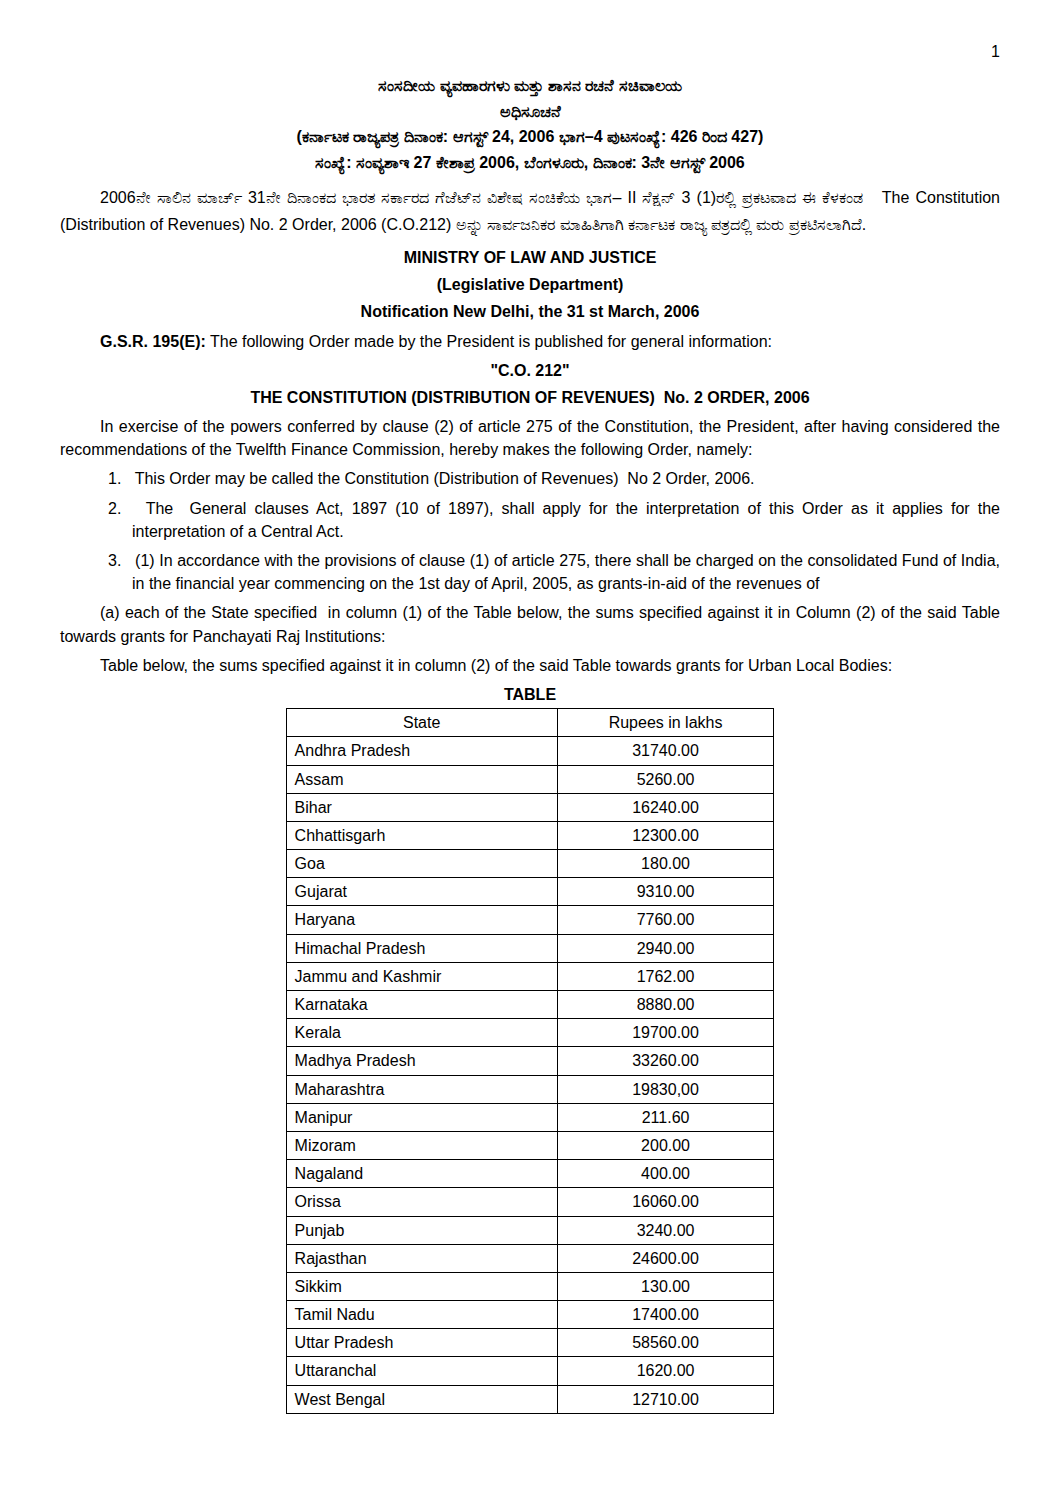1
ಸಂಸದೀಯ ವ್ಯವಹಾರಗಳು ಮತ್ತು ಶಾಸನ ರಚನೆ ಸಚಿವಾಲಯ
ಅಧಿಸೂಚನೆ
(ಕರ್ನಾಟಕ ರಾಜ್ಯಪತ್ರ ದಿನಾಂಕ: ಆಗಸ್ಟ್ 24, 2006 ಭಾಗ–4 ಪುಟಸಂಖ್ಯೆ: 426 ರಿಂದ 427)
ಸಂಖ್ಯೆ: ಸಂವ್ಯಶಾಇ 27 ಕೇಶಾಪ್ರ 2006, ಬೆಂಗಳೂರು, ದಿನಾಂಕ: 3ನೇ ಆಗಸ್ಟ್ 2006
2006ನೇ ಸಾಲಿನ ಮಾರ್ಚ್ 31ನೇ ದಿನಾಂಕದ ಭಾರತ ಸರ್ಕಾರದ ಗೆಜೆಟ್‌ನ ವಿಶೇಷ ಸಂಚಿಕೆಯ ಭಾಗ– II ಸೆಕ್ಷನ್ 3 (1)ರಲ್ಲಿ ಪ್ರಕಟವಾದ ಈ ಕೆಳಕಂಡ The Constitution (Distribution of Revenues) No. 2 Order, 2006 (C.O.212) ಅನ್ನು ಸಾರ್ವಜನಿಕರ ಮಾಹಿತಿಗಾಗಿ ಕರ್ನಾಟಕ ರಾಜ್ಯ ಪತ್ರದಲ್ಲಿ ಮರು ಪ್ರಕಟಿಸಲಾಗಿದೆ.
MINISTRY OF LAW AND JUSTICE
(Legislative Department)
Notification New Delhi, the 31 st March, 2006
G.S.R. 195(E): The following Order made by the President is published for general information:
"C.O. 212"
THE CONSTITUTION (DISTRIBUTION OF REVENUES) No. 2 ORDER, 2006
In exercise of the powers conferred by clause (2) of article 275 of the Constitution, the President, after having considered the recommendations of the Twelfth Finance Commission, hereby makes the following Order, namely:
1. This Order may be called the Constitution (Distribution of Revenues) No 2 Order, 2006.
2. The General clauses Act, 1897 (10 of 1897), shall apply for the interpretation of this Order as it applies for the interpretation of a Central Act.
3. (1) In accordance with the provisions of clause (1) of article 275, there shall be charged on the consolidated Fund of India, in the financial year commencing on the 1st day of April, 2005, as grants-in-aid of the revenues of
(a) each of the State specified in column (1) of the Table below, the sums specified against it in Column (2) of the said Table towards grants for Panchayati Raj Institutions:
Table below, the sums specified against it in column (2) of the said Table towards grants for Urban Local Bodies:
TABLE
| State | Rupees in lakhs |
| --- | --- |
| Andhra Pradesh | 31740.00 |
| Assam | 5260.00 |
| Bihar | 16240.00 |
| Chhattisgarh | 12300.00 |
| Goa | 180.00 |
| Gujarat | 9310.00 |
| Haryana | 7760.00 |
| Himachal Pradesh | 2940.00 |
| Jammu and Kashmir | 1762.00 |
| Karnataka | 8880.00 |
| Kerala | 19700.00 |
| Madhya Pradesh | 33260.00 |
| Maharashtra | 19830,00 |
| Manipur | 211.60 |
| Mizoram | 200.00 |
| Nagaland | 400.00 |
| Orissa | 16060.00 |
| Punjab | 3240.00 |
| Rajasthan | 24600.00 |
| Sikkim | 130.00 |
| Tamil Nadu | 17400.00 |
| Uttar Pradesh | 58560.00 |
| Uttaranchal | 1620.00 |
| West Bengal | 12710.00 |